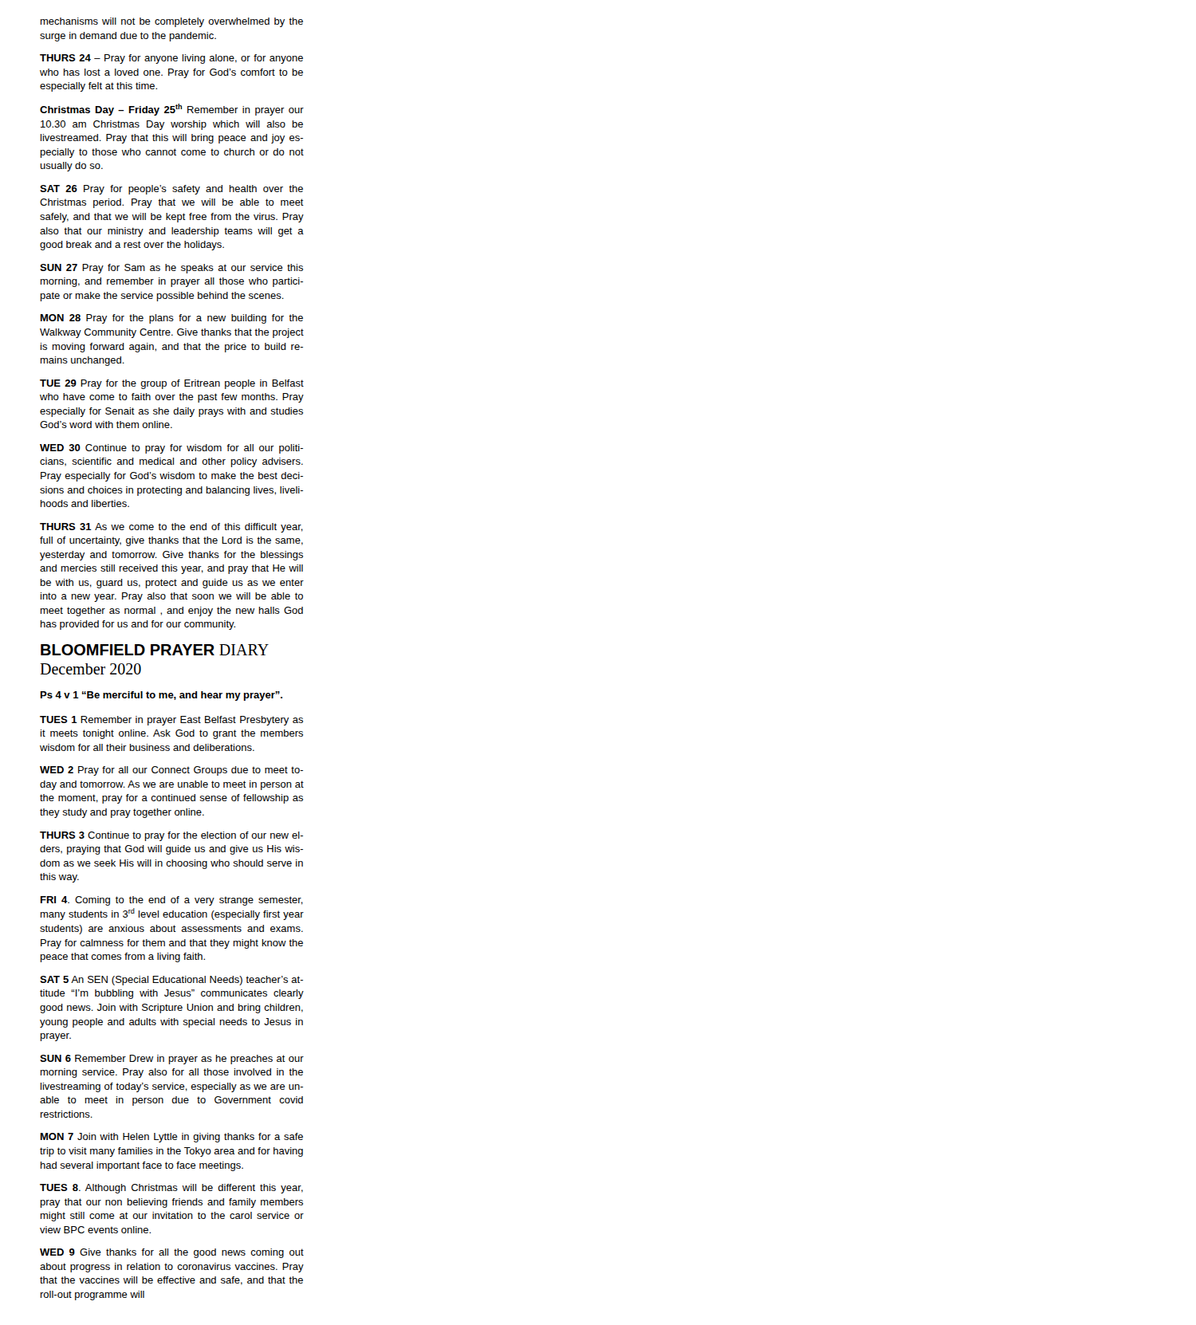mechanisms will not be completely overwhelmed by the surge in demand due to the pandemic.
THURS 24 – Pray for anyone living alone, or for anyone who has lost a loved one. Pray for God’s comfort to be especially felt at this time.
Christmas Day – Friday 25th Remember in prayer our 10.30 am Christmas Day worship which will also be livestreamed. Pray that this will bring peace and joy especially to those who cannot come to church or do not usually do so.
SAT 26 Pray for people’s safety and health over the Christmas period. Pray that we will be able to meet safely, and that we will be kept free from the virus. Pray also that our ministry and leadership teams will get a good break and a rest over the holidays.
SUN 27 Pray for Sam as he speaks at our service this morning, and remember in prayer all those who participate or make the service possible behind the scenes.
MON 28 Pray for the plans for a new building for the Walkway Community Centre. Give thanks that the project is moving forward again, and that the price to build remains unchanged.
TUE 29 Pray for the group of Eritrean people in Belfast who have come to faith over the past few months. Pray especially for Senait as she daily prays with and studies God’s word with them online.
WED 30 Continue to pray for wisdom for all our politicians, scientific and medical and other policy advisers. Pray especially for God’s wisdom to make the best decisions and choices in protecting and balancing lives, livelihoods and liberties.
THURS 31 As we come to the end of this difficult year, full of uncertainty, give thanks that the Lord is the same, yesterday and tomorrow. Give thanks for the blessings and mercies still received this year, and pray that He will be with us, guard us, protect and guide us as we enter into a new year. Pray also that soon we will be able to meet together as normal , and enjoy the new halls God has provided for us and for our community.
BLOOMFIELD PRAYER DIARY December 2020
Ps 4 v 1 “Be merciful to me, and hear my prayer”.
TUES 1 Remember in prayer East Belfast Presbytery as it meets tonight online. Ask God to grant the members wisdom for all their business and deliberations.
WED 2 Pray for all our Connect Groups due to meet today and tomorrow. As we are unable to meet in person at the moment, pray for a continued sense of fellowship as they study and pray together online.
THURS 3 Continue to pray for the election of our new elders, praying that God will guide us and give us His wisdom as we seek His will in choosing who should serve in this way.
FRI 4. Coming to the end of a very strange semester, many students in 3rd level education (especially first year students) are anxious about assessments and exams. Pray for calmness for them and that they might know the peace that comes from a living faith.
SAT 5 An SEN (Special Educational Needs) teacher’s attitude “I’m bubbling with Jesus” communicates clearly good news. Join with Scripture Union and bring children, young people and adults with special needs to Jesus in prayer.
SUN 6 Remember Drew in prayer as he preaches at our morning service. Pray also for all those involved in the livestreaming of today’s service, especially as we are unable to meet in person due to Government covid restrictions.
MON 7 Join with Helen Lyttle in giving thanks for a safe trip to visit many families in the Tokyo area and for having had several important face to face meetings.
TUES 8. Although Christmas will be different this year, pray that our non believing friends and family members might still come at our invitation to the carol service or view BPC events online.
WED 9 Give thanks for all the good news coming out about progress in relation to coronavirus vaccines. Pray that the vaccines will be effective and safe, and that the roll-out programme will